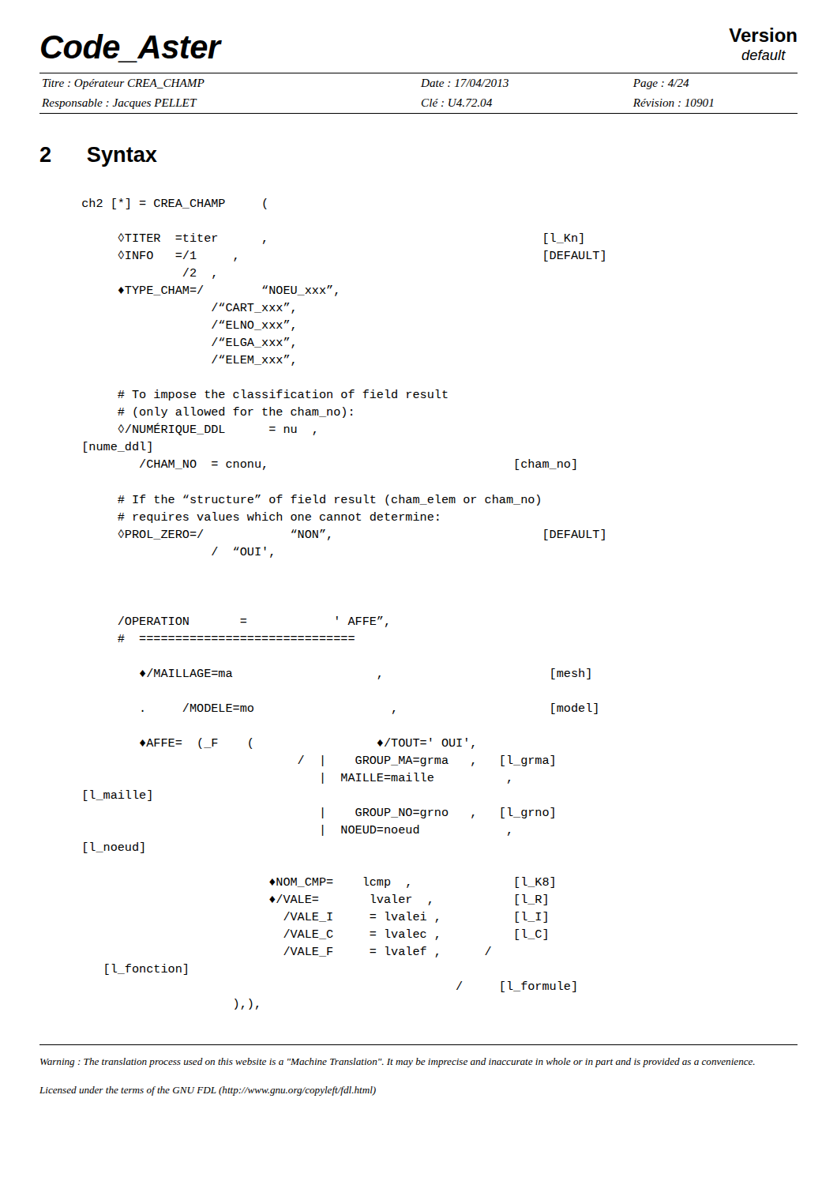Code_Aster
Version
default
| Titre : Opérateur CREA_CHAMP | Date : 17/04/2013 | Page : 4/24 |
| Responsable : Jacques PELLET | Clé : U4.72.04 | Révision : 10901 |
2 Syntax
ch2 [*] = CREA_CHAMP     (

     ◊TITER  =titer      ,                                      [l_Kn]
     ◊INFO   =/1     ,                                          [DEFAULT]
              /2  ,
     ♦TYPE_CHAM=/        “NOEU_xxx”,
                  /“CART_xxx”,
                  /“ELNO_xxx”,
                  /“ELGA_xxx”,
                  /“ELEM_xxx”,

     # To impose the classification of field result
     # (only allowed for the cham_no):
     ◊/NUMÉRIQUE_DDL      = nu  ,
[nume_ddl]
        /CHAM_NO  = cnonu,                                  [cham_no]

     # If the “structure” of field result (cham_elem or cham_no)
     # requires values which one cannot determine:
     ◊PROL_ZERO=/            “NON”,                             [DEFAULT]
                  /  “OUI',



     /OPERATION       =            ' AFFE”,
     #  ==============================

        ♦/MAILLAGE=ma                    ,                       [mesh]

        .     /MODELE=mo                   ,                     [model]

        ♦AFFE=  (_F    (                 ♦/TOUT=' OUI',
                              /  |    GROUP_MA=grma   ,   [l_grma]
                                 |  MAILLE=maille          ,
[l_maille]
                                 |    GROUP_NO=grno   ,   [l_grno]
                                 |  NOEUD=noeud            ,
[l_noeud]

                          ♦NOM_CMP=    lcmp  ,              [l_K8]
                          ♦/VALE=       lvaler  ,           [l_R]
                            /VALE_I     = lvalei ,          [l_I]
                            /VALE_C     = lvalec ,          [l_C]
                            /VALE_F     = lvalef ,      /
   [l_fonction]
                                                    /     [l_formule]
                     ),),
Warning : The translation process used on this website is a "Machine Translation". It may be imprecise and inaccurate in whole or in part and is provided as a convenience.
Licensed under the terms of the GNU FDL (http://www.gnu.org/copyleft/fdl.html)